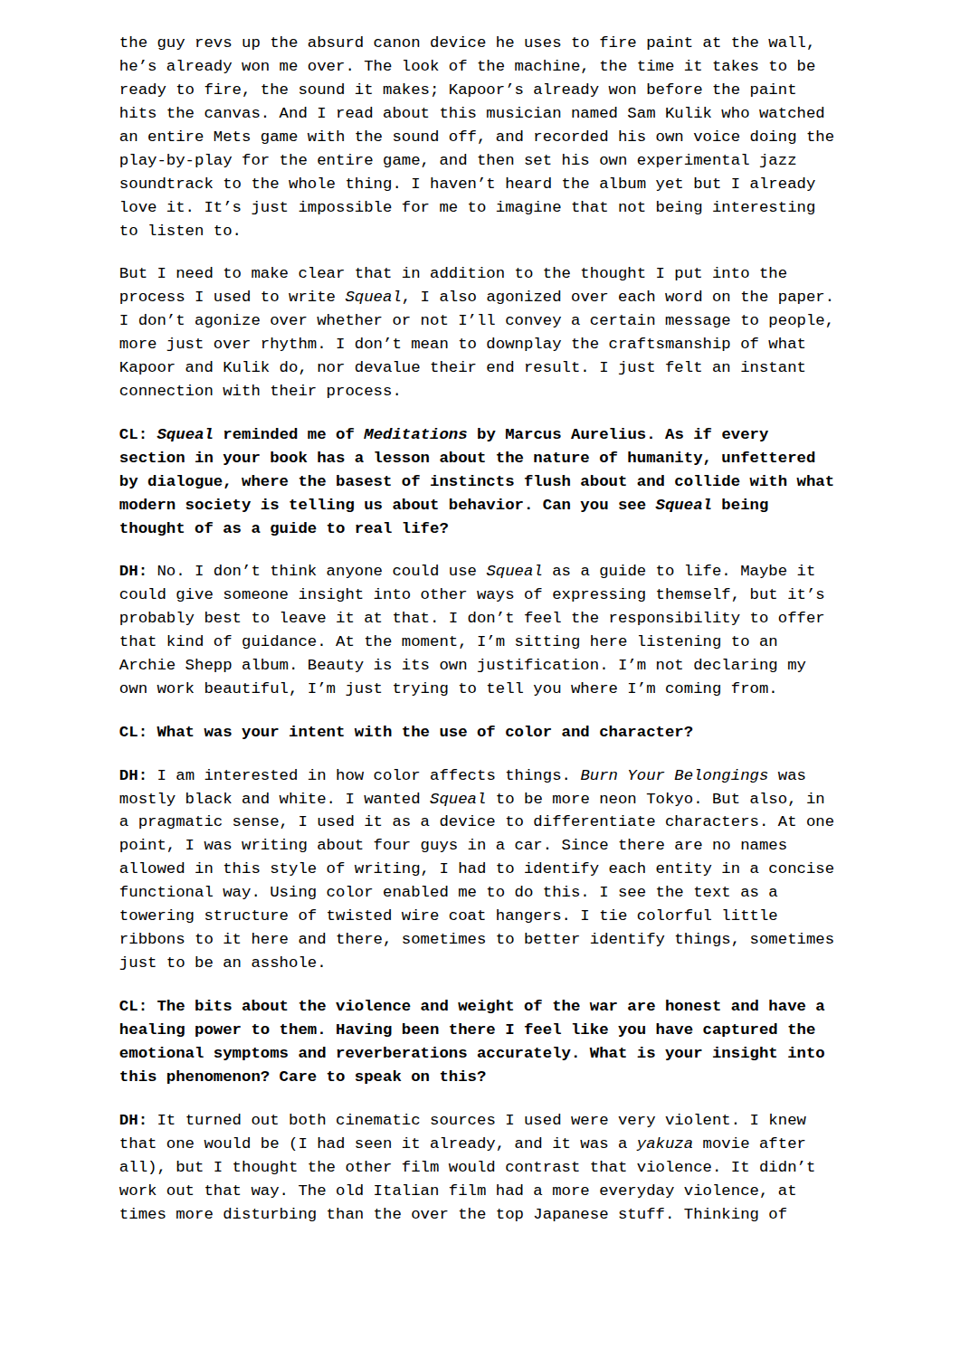the guy revs up the absurd canon device he uses to fire paint at the wall, he’s already won me over. The look of the machine, the time it takes to be ready to fire, the sound it makes; Kapoor’s already won before the paint hits the canvas. And I read about this musician named Sam Kulik who watched an entire Mets game with the sound off, and recorded his own voice doing the play-by-play for the entire game, and then set his own experimental jazz soundtrack to the whole thing. I haven’t heard the album yet but I already love it. It’s just impossible for me to imagine that not being interesting to listen to.
But I need to make clear that in addition to the thought I put into the process I used to write Squeal, I also agonized over each word on the paper. I don’t agonize over whether or not I’ll convey a certain message to people, more just over rhythm. I don’t mean to downplay the craftsmanship of what Kapoor and Kulik do, nor devalue their end result. I just felt an instant connection with their process.
CL: Squeal reminded me of Meditations by Marcus Aurelius. As if every section in your book has a lesson about the nature of humanity, unfettered by dialogue, where the basest of instincts flush about and collide with what modern society is telling us about behavior. Can you see Squeal being thought of as a guide to real life?
DH: No. I don’t think anyone could use Squeal as a guide to life. Maybe it could give someone insight into other ways of expressing themself, but it’s probably best to leave it at that. I don’t feel the responsibility to offer that kind of guidance. At the moment, I’m sitting here listening to an Archie Shepp album. Beauty is its own justification. I’m not declaring my own work beautiful, I’m just trying to tell you where I’m coming from.
CL: What was your intent with the use of color and character?
DH: I am interested in how color affects things. Burn Your Belongings was mostly black and white. I wanted Squeal to be more neon Tokyo. But also, in a pragmatic sense, I used it as a device to differentiate characters. At one point, I was writing about four guys in a car. Since there are no names allowed in this style of writing, I had to identify each entity in a concise functional way. Using color enabled me to do this. I see the text as a towering structure of twisted wire coat hangers. I tie colorful little ribbons to it here and there, sometimes to better identify things, sometimes just to be an asshole.
CL: The bits about the violence and weight of the war are honest and have a healing power to them. Having been there I feel like you have captured the emotional symptoms and reverberations accurately. What is your insight into this phenomenon? Care to speak on this?
DH: It turned out both cinematic sources I used were very violent. I knew that one would be (I had seen it already, and it was a yakuza movie after all), but I thought the other film would contrast that violence. It didn’t work out that way. The old Italian film had a more everyday violence, at times more disturbing than the over the top Japanese stuff. Thinking of